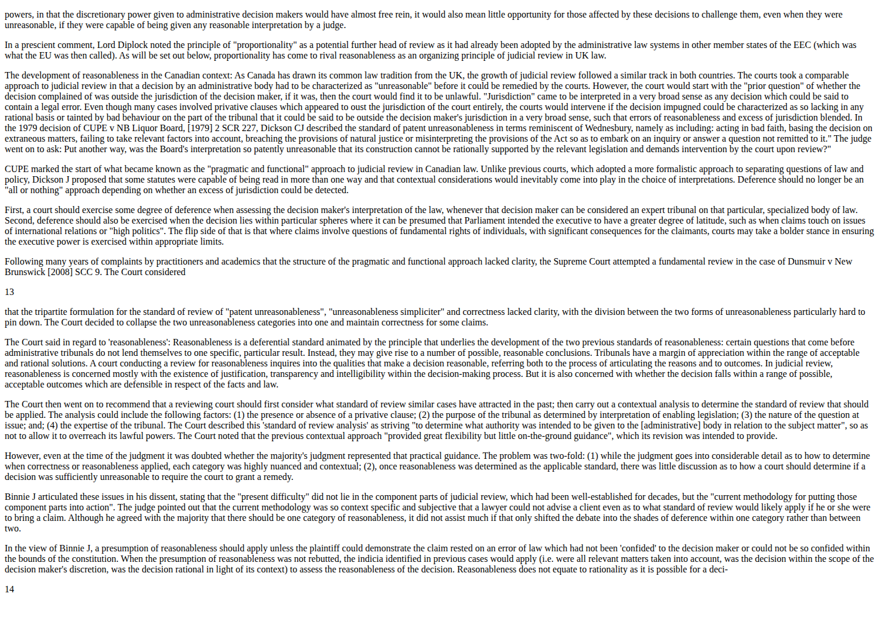powers, in that the discretionary power given to administrative decision makers would have almost free rein, it would also mean little opportunity for those affected by these decisions to challenge them, even when they were unreasonable, if they were capable of being given any reasonable interpretation by a judge.
In a prescient comment, Lord Diplock noted the principle of "proportionality" as a potential further head of review as it had already been adopted by the administrative law systems in other member states of the EEC (which was what the EU was then called). As will be set out below, proportionality has come to rival reasonableness as an organizing principle of judicial review in UK law.
The development of reasonableness in the Canadian context: As Canada has drawn its common law tradition from the UK, the growth of judicial review followed a similar track in both countries. The courts took a comparable approach to judicial review in that a decision by an administrative body had to be characterized as "unreasonable" before it could be remedied by the courts. However, the court would start with the "prior question" of whether the decision complained of was outside the jurisdiction of the decision maker, if it was, then the court would find it to be unlawful. "Jurisdiction" came to be interpreted in a very broad sense as any decision which could be said to contain a legal error. Even though many cases involved privative clauses which appeared to oust the jurisdiction of the court entirely, the courts would intervene if the decision impugned could be characterized as so lacking in any rational basis or tainted by bad behaviour on the part of the tribunal that it could be said to be outside the decision maker's jurisdiction in a very broad sense, such that errors of reasonableness and excess of jurisdiction blended. In the 1979 decision of CUPE v NB Liquor Board, [1979] 2 SCR 227, Dickson CJ described the standard of patent unreasonableness in terms reminiscent of Wednesbury, namely as including: acting in bad faith, basing the decision on extraneous matters, failing to take relevant factors into account, breaching the provisions of natural justice or misinterpreting the provisions of the Act so as to embark on an inquiry or answer a question not remitted to it." The judge went on to ask: Put another way, was the Board's interpretation so patently unreasonable that its construction cannot be rationally supported by the relevant legislation and demands intervention by the court upon review?"
CUPE marked the start of what became known as the "pragmatic and functional" approach to judicial review in Canadian law. Unlike previous courts, which adopted a more formalistic approach to separating questions of law and policy, Dickson J proposed that some statutes were capable of being read in more than one way and that contextual considerations would inevitably come into play in the choice of interpretations. Deference should no longer be an "all or nothing" approach depending on whether an excess of jurisdiction could be detected.
First, a court should exercise some degree of deference when assessing the decision maker's interpretation of the law, whenever that decision maker can be considered an expert tribunal on that particular, specialized body of law. Second, deference should also be exercised when the decision lies within particular spheres where it can be presumed that Parliament intended the executive to have a greater degree of latitude, such as when claims touch on issues of international relations or "high politics". The flip side of that is that where claims involve questions of fundamental rights of individuals, with significant consequences for the claimants, courts may take a bolder stance in ensuring the executive power is exercised within appropriate limits.
Following many years of complaints by practitioners and academics that the structure of the pragmatic and functional approach lacked clarity, the Supreme Court attempted a fundamental review in the case of Dunsmuir v New Brunswick [2008] SCC 9. The Court considered
13
that the tripartite formulation for the standard of review of "patent unreasonableness", "unreasonableness simpliciter" and correctness lacked clarity, with the division between the two forms of unreasonableness particularly hard to pin down. The Court decided to collapse the two unreasonableness categories into one and maintain correctness for some claims.
The Court said in regard to 'reasonableness': Reasonableness is a deferential standard animated by the principle that underlies the development of the two previous standards of reasonableness: certain questions that come before administrative tribunals do not lend themselves to one specific, particular result. Instead, they may give rise to a number of possible, reasonable conclusions. Tribunals have a margin of appreciation within the range of acceptable and rational solutions. A court conducting a review for reasonableness inquires into the qualities that make a decision reasonable, referring both to the process of articulating the reasons and to outcomes. In judicial review, reasonableness is concerned mostly with the existence of justification, transparency and intelligibility within the decision-making process. But it is also concerned with whether the decision falls within a range of possible, acceptable outcomes which are defensible in respect of the facts and law.
The Court then went on to recommend that a reviewing court should first consider what standard of review similar cases have attracted in the past; then carry out a contextual analysis to determine the standard of review that should be applied. The analysis could include the following factors: (1) the presence or absence of a privative clause; (2) the purpose of the tribunal as determined by interpretation of enabling legislation; (3) the nature of the question at issue; and; (4) the expertise of the tribunal. The Court described this 'standard of review analysis' as striving "to determine what authority was intended to be given to the [administrative] body in relation to the subject matter", so as not to allow it to overreach its lawful powers. The Court noted that the previous contextual approach "provided great flexibility but little on-the-ground guidance", which its revision was intended to provide.
However, even at the time of the judgment it was doubted whether the majority's judgment represented that practical guidance. The problem was two-fold: (1) while the judgment goes into considerable detail as to how to determine when correctness or reasonableness applied, each category was highly nuanced and contextual; (2), once reasonableness was determined as the applicable standard, there was little discussion as to how a court should determine if a decision was sufficiently unreasonable to require the court to grant a remedy.
Binnie J articulated these issues in his dissent, stating that the "present difficulty" did not lie in the component parts of judicial review, which had been well-established for decades, but the "current methodology for putting those component parts into action". The judge pointed out that the current methodology was so context specific and subjective that a lawyer could not advise a client even as to what standard of review would likely apply if he or she were to bring a claim. Although he agreed with the majority that there should be one category of reasonableness, it did not assist much if that only shifted the debate into the shades of deference within one category rather than between two.
In the view of Binnie J, a presumption of reasonableness should apply unless the plaintiff could demonstrate the claim rested on an error of law which had not been 'confided' to the decision maker or could not be so confided within the bounds of the constitution. When the presumption of reasonableness was not rebutted, the indicia identified in previous cases would apply (i.e. were all relevant matters taken into account, was the decision within the scope of the decision maker's discretion, was the decision rational in light of its context) to assess the reasonableness of the decision. Reasonableness does not equate to rationality as it is possible for a deci-
14